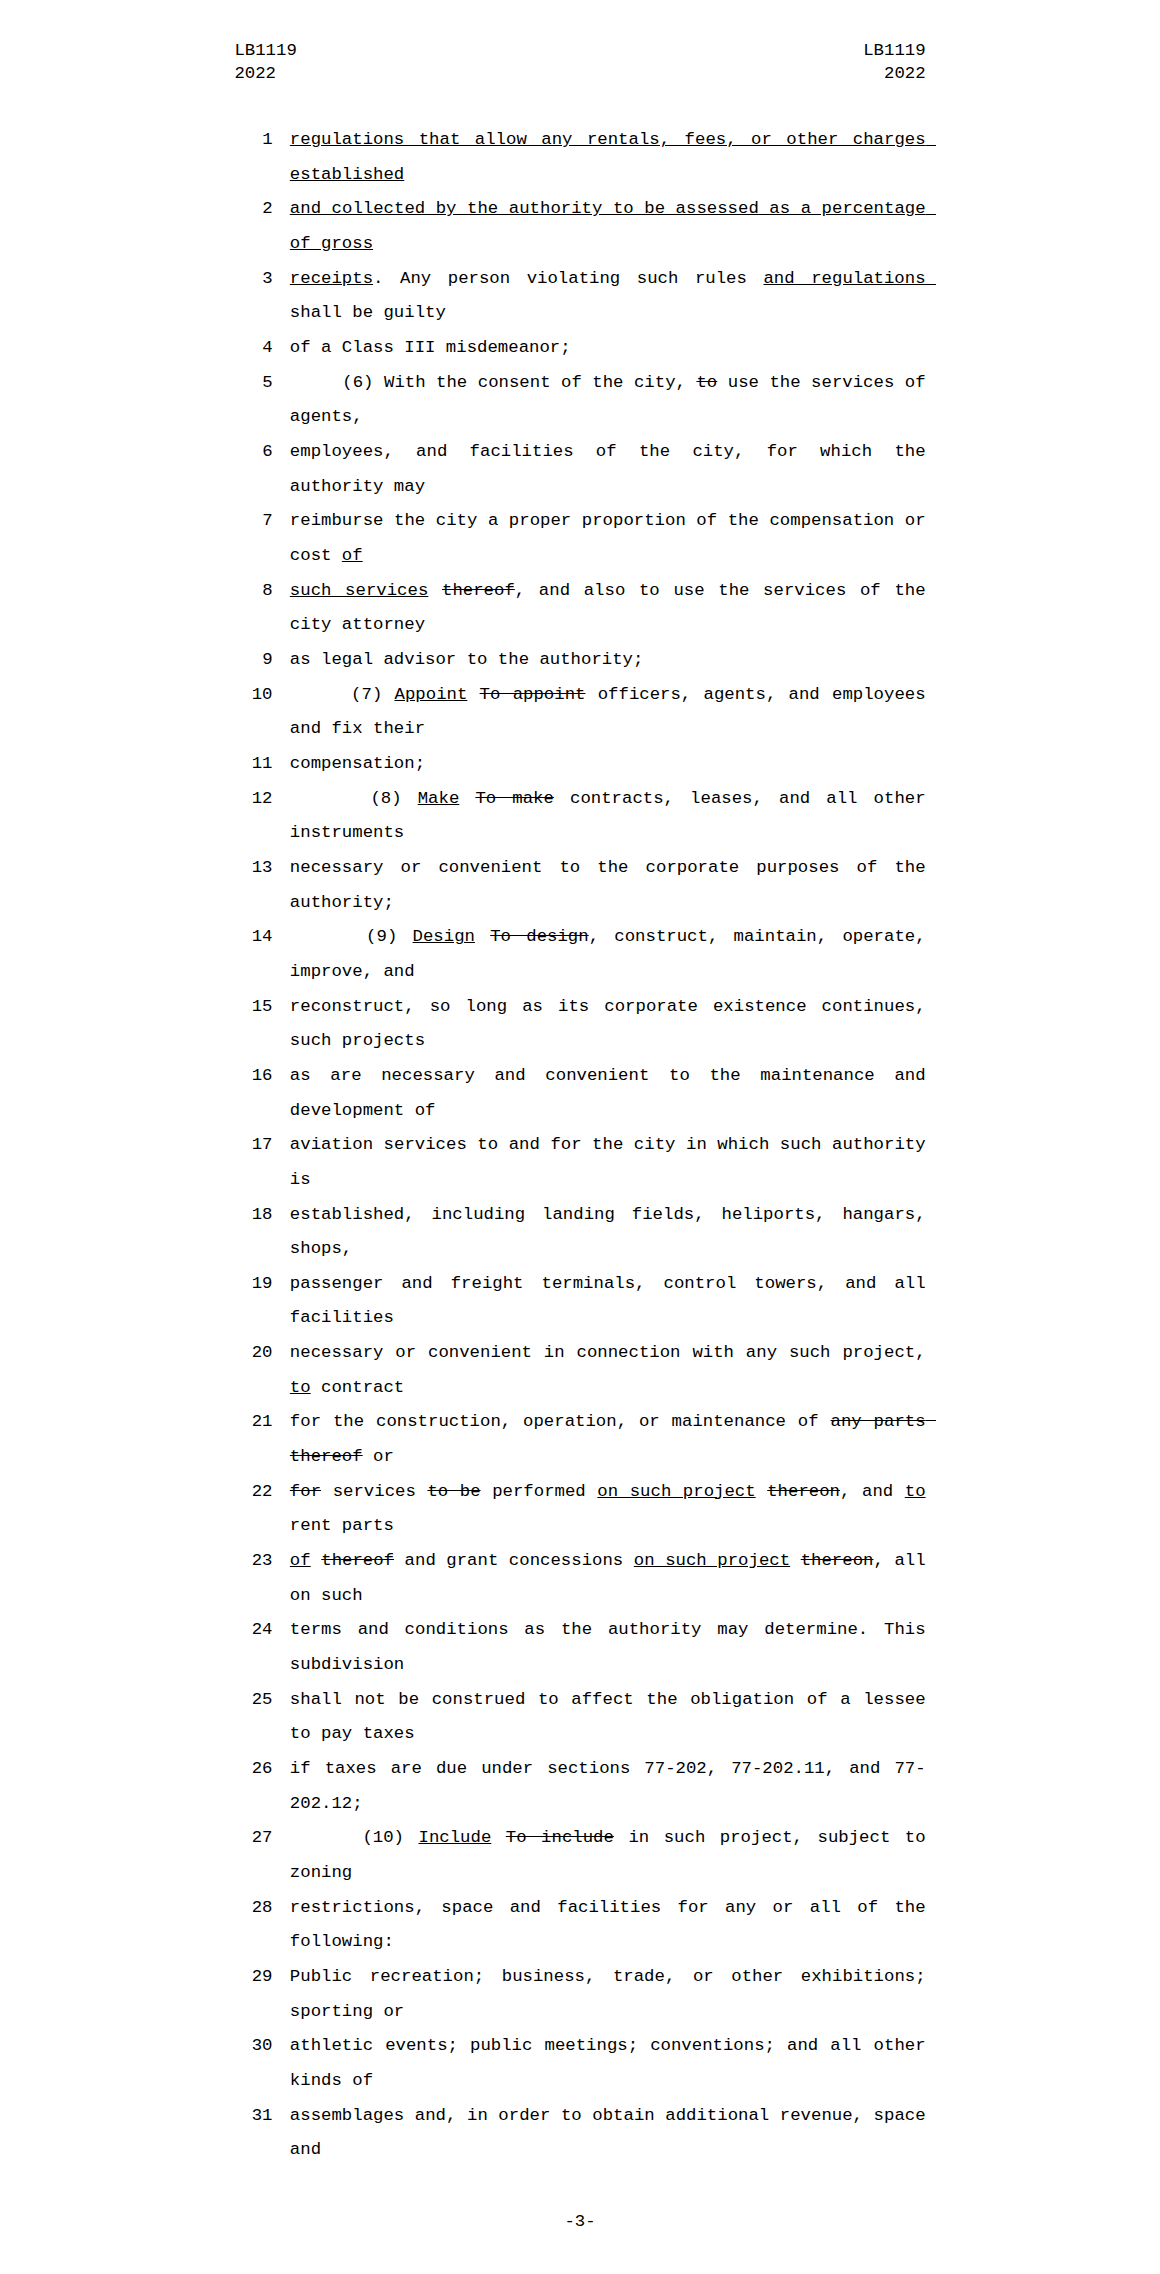LB1119
2022
LB1119
2022
regulations that allow any rentals, fees, or other charges established
and collected by the authority to be assessed as a percentage of gross
receipts. Any person violating such rules and regulations shall be guilty
of a Class III misdemeanor;
(6) With the consent of the city, to use the services of agents,
employees, and facilities of the city, for which the authority may
reimburse the city a proper proportion of the compensation or cost of
such services thereof, and also to use the services of the city attorney
as legal advisor to the authority;
(7) Appoint To appoint officers, agents, and employees and fix their
compensation;
(8) Make To make contracts, leases, and all other instruments
necessary or convenient to the corporate purposes of the authority;
(9) Design To design, construct, maintain, operate, improve, and
reconstruct, so long as its corporate existence continues, such projects
as are necessary and convenient to the maintenance and development of
aviation services to and for the city in which such authority is
established, including landing fields, heliports, hangars, shops,
passenger and freight terminals, control towers, and all facilities
necessary or convenient in connection with any such project, to contract
for the construction, operation, or maintenance of any parts thereof or
for services to be performed on such project thereon, and to rent parts
of thereof and grant concessions on such project thereon, all on such
terms and conditions as the authority may determine. This subdivision
shall not be construed to affect the obligation of a lessee to pay taxes
if taxes are due under sections 77-202, 77-202.11, and 77-202.12;
(10) Include To include in such project, subject to zoning
restrictions, space and facilities for any or all of the following:
Public recreation; business, trade, or other exhibitions; sporting or
athletic events; public meetings; conventions; and all other kinds of
assemblages and, in order to obtain additional revenue, space and
-3-